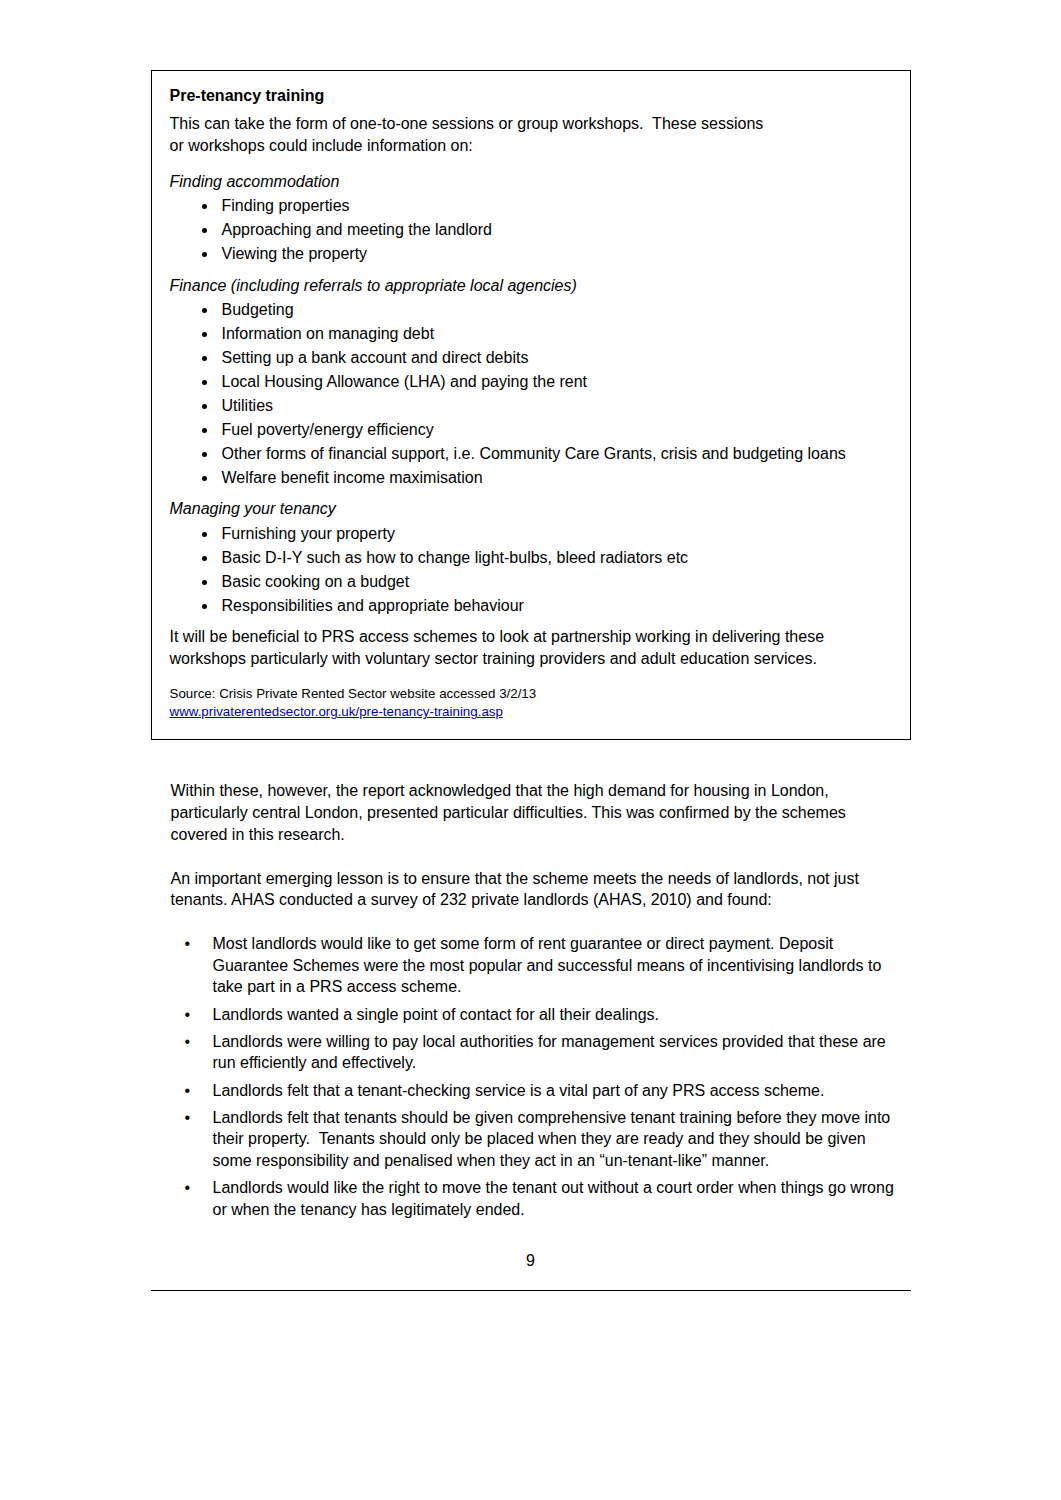Pre-tenancy training
This can take the form of one-to-one sessions or group workshops. These sessions
or workshops could include information on:
Finding accommodation
Finding properties
Approaching and meeting the landlord
Viewing the property
Finance (including referrals to appropriate local agencies)
Budgeting
Information on managing debt
Setting up a bank account and direct debits
Local Housing Allowance (LHA) and paying the rent
Utilities
Fuel poverty/energy efficiency
Other forms of financial support, i.e. Community Care Grants, crisis and budgeting loans
Welfare benefit income maximisation
Managing your tenancy
Furnishing your property
Basic D-I-Y such as how to change light-bulbs, bleed radiators etc
Basic cooking on a budget
Responsibilities and appropriate behaviour
It will be beneficial to PRS access schemes to look at partnership working in delivering these workshops particularly with voluntary sector training providers and adult education services.
Source: Crisis Private Rented Sector website accessed 3/2/13
www.privaterentedsector.org.uk/pre-tenancy-training.asp
Within these, however, the report acknowledged that the high demand for housing in London, particularly central London, presented particular difficulties. This was confirmed by the schemes covered in this research.
An important emerging lesson is to ensure that the scheme meets the needs of landlords, not just tenants. AHAS conducted a survey of 232 private landlords (AHAS, 2010) and found:
Most landlords would like to get some form of rent guarantee or direct payment. Deposit Guarantee Schemes were the most popular and successful means of incentivising landlords to take part in a PRS access scheme.
Landlords wanted a single point of contact for all their dealings.
Landlords were willing to pay local authorities for management services provided that these are run efficiently and effectively.
Landlords felt that a tenant-checking service is a vital part of any PRS access scheme.
Landlords felt that tenants should be given comprehensive tenant training before they move into their property. Tenants should only be placed when they are ready and they should be given some responsibility and penalised when they act in an “un-tenant-like” manner.
Landlords would like the right to move the tenant out without a court order when things go wrong or when the tenancy has legitimately ended.
9